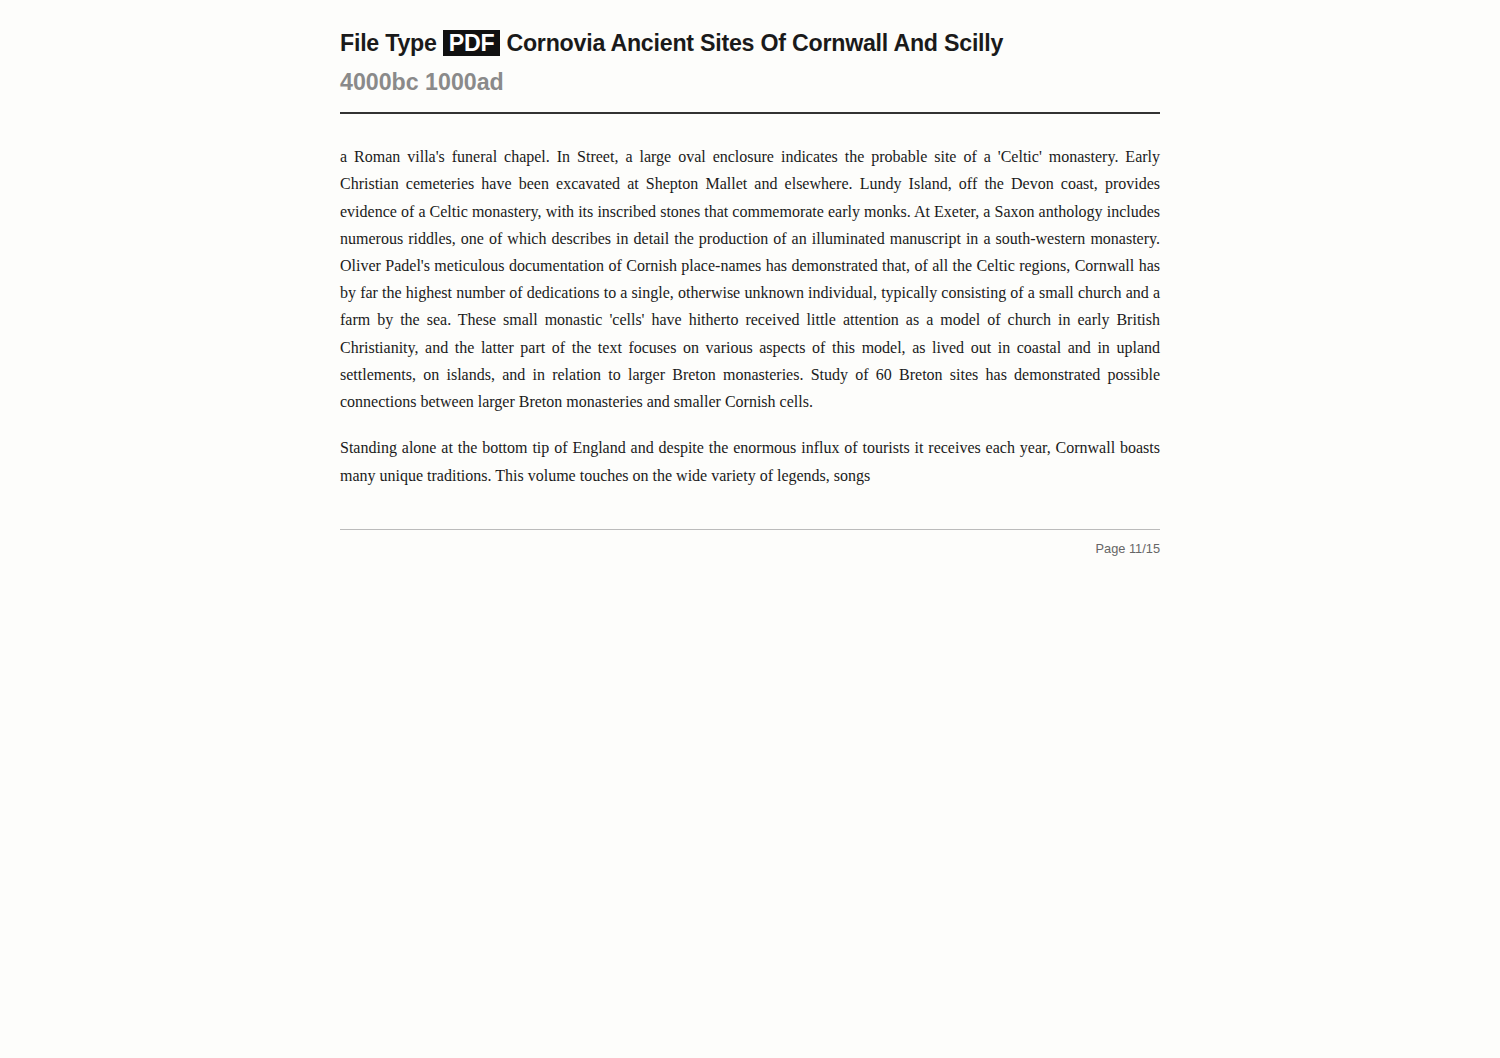File Type PDF Cornovia Ancient Sites Of Cornwall And Scilly 4000bc 1000ad
a Roman villa's funeral chapel. In Street, a large oval enclosure indicates the probable site of a 'Celtic' monastery. Early Christian cemeteries have been excavated at Shepton Mallet and elsewhere. Lundy Island, off the Devon coast, provides evidence of a Celtic monastery, with its inscribed stones that commemorate early monks. At Exeter, a Saxon anthology includes numerous riddles, one of which describes in detail the production of an illuminated manuscript in a south-western monastery. Oliver Padel's meticulous documentation of Cornish place-names has demonstrated that, of all the Celtic regions, Cornwall has by far the highest number of dedications to a single, otherwise unknown individual, typically consisting of a small church and a farm by the sea. These small monastic 'cells' have hitherto received little attention as a model of church in early British Christianity, and the latter part of the text focuses on various aspects of this model, as lived out in coastal and in upland settlements, on islands, and in relation to larger Breton monasteries. Study of 60 Breton sites has demonstrated possible connections between larger Breton monasteries and smaller Cornish cells.
Standing alone at the bottom tip of England and despite the enormous influx of tourists it receives each year, Cornwall boasts many unique traditions. This volume touches on the wide variety of legends, songs
Page 11/15